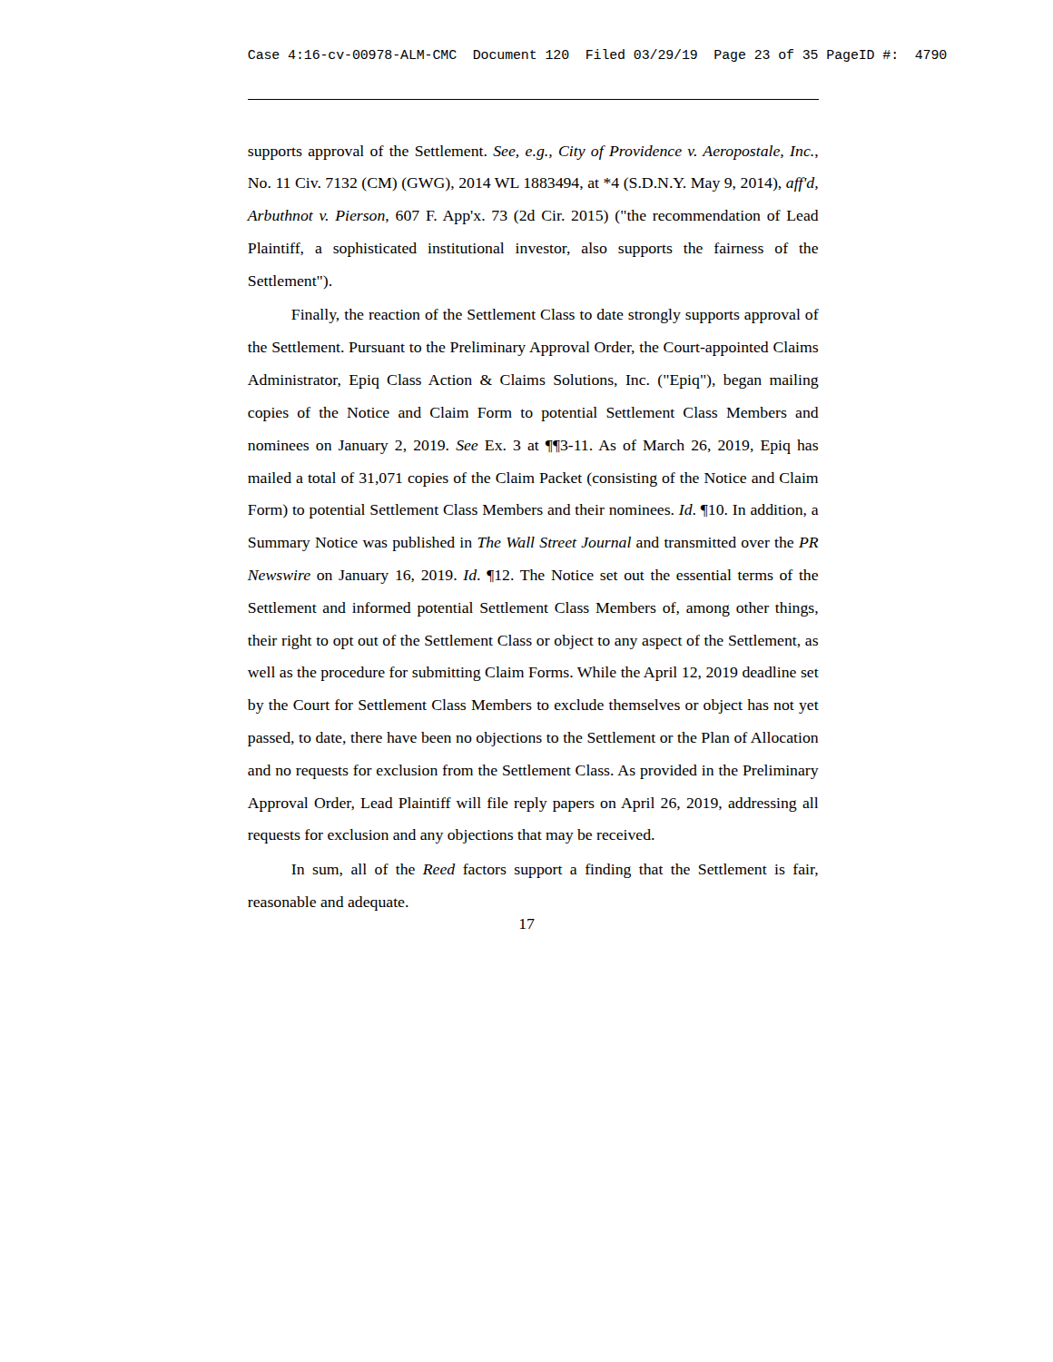Case 4:16-cv-00978-ALM-CMC Document 120 Filed 03/29/19 Page 23 of 35 PageID #: 4790
supports approval of the Settlement. See, e.g., City of Providence v. Aeropostale, Inc., No. 11 Civ. 7132 (CM) (GWG), 2014 WL 1883494, at *4 (S.D.N.Y. May 9, 2014), aff'd, Arbuthnot v. Pierson, 607 F. App'x. 73 (2d Cir. 2015) ("the recommendation of Lead Plaintiff, a sophisticated institutional investor, also supports the fairness of the Settlement").
Finally, the reaction of the Settlement Class to date strongly supports approval of the Settlement. Pursuant to the Preliminary Approval Order, the Court-appointed Claims Administrator, Epiq Class Action & Claims Solutions, Inc. ("Epiq"), began mailing copies of the Notice and Claim Form to potential Settlement Class Members and nominees on January 2, 2019. See Ex. 3 at ¶¶3-11. As of March 26, 2019, Epiq has mailed a total of 31,071 copies of the Claim Packet (consisting of the Notice and Claim Form) to potential Settlement Class Members and their nominees. Id. ¶10. In addition, a Summary Notice was published in The Wall Street Journal and transmitted over the PR Newswire on January 16, 2019. Id. ¶12. The Notice set out the essential terms of the Settlement and informed potential Settlement Class Members of, among other things, their right to opt out of the Settlement Class or object to any aspect of the Settlement, as well as the procedure for submitting Claim Forms. While the April 12, 2019 deadline set by the Court for Settlement Class Members to exclude themselves or object has not yet passed, to date, there have been no objections to the Settlement or the Plan of Allocation and no requests for exclusion from the Settlement Class. As provided in the Preliminary Approval Order, Lead Plaintiff will file reply papers on April 26, 2019, addressing all requests for exclusion and any objections that may be received.
In sum, all of the Reed factors support a finding that the Settlement is fair, reasonable and adequate.
17